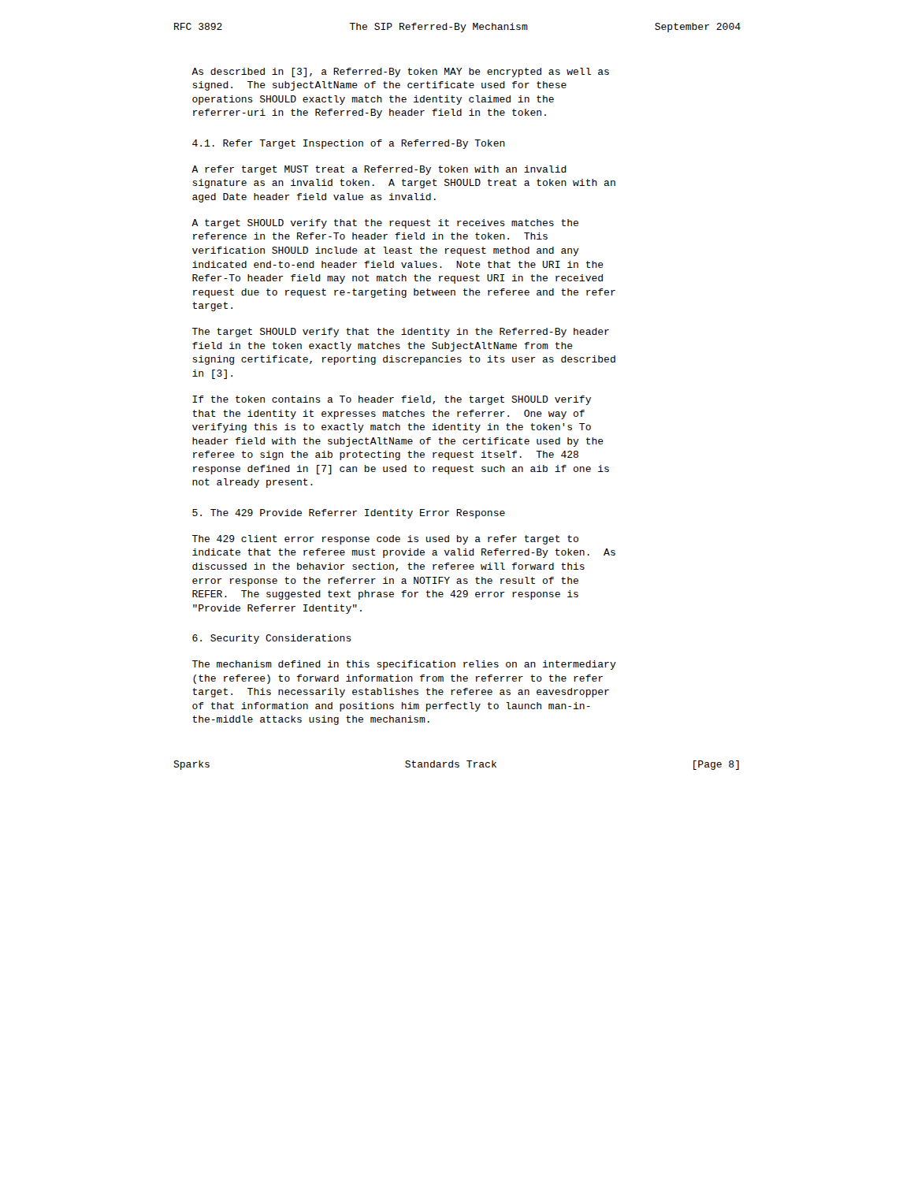RFC 3892 The SIP Referred-By Mechanism September 2004
As described in [3], a Referred-By token MAY be encrypted as well as signed. The subjectAltName of the certificate used for these operations SHOULD exactly match the identity claimed in the referrer-uri in the Referred-By header field in the token.
4.1. Refer Target Inspection of a Referred-By Token
A refer target MUST treat a Referred-By token with an invalid signature as an invalid token. A target SHOULD treat a token with an aged Date header field value as invalid.
A target SHOULD verify that the request it receives matches the reference in the Refer-To header field in the token. This verification SHOULD include at least the request method and any indicated end-to-end header field values. Note that the URI in the Refer-To header field may not match the request URI in the received request due to request re-targeting between the referee and the refer target.
The target SHOULD verify that the identity in the Referred-By header field in the token exactly matches the SubjectAltName from the signing certificate, reporting discrepancies to its user as described in [3].
If the token contains a To header field, the target SHOULD verify that the identity it expresses matches the referrer. One way of verifying this is to exactly match the identity in the token's To header field with the subjectAltName of the certificate used by the referee to sign the aib protecting the request itself. The 428 response defined in [7] can be used to request such an aib if one is not already present.
5. The 429 Provide Referrer Identity Error Response
The 429 client error response code is used by a refer target to indicate that the referee must provide a valid Referred-By token. As discussed in the behavior section, the referee will forward this error response to the referrer in a NOTIFY as the result of the REFER. The suggested text phrase for the 429 error response is "Provide Referrer Identity".
6. Security Considerations
The mechanism defined in this specification relies on an intermediary (the referee) to forward information from the referrer to the refer target. This necessarily establishes the referee as an eavesdropper of that information and positions him perfectly to launch man-in- the-middle attacks using the mechanism.
Sparks Standards Track [Page 8]